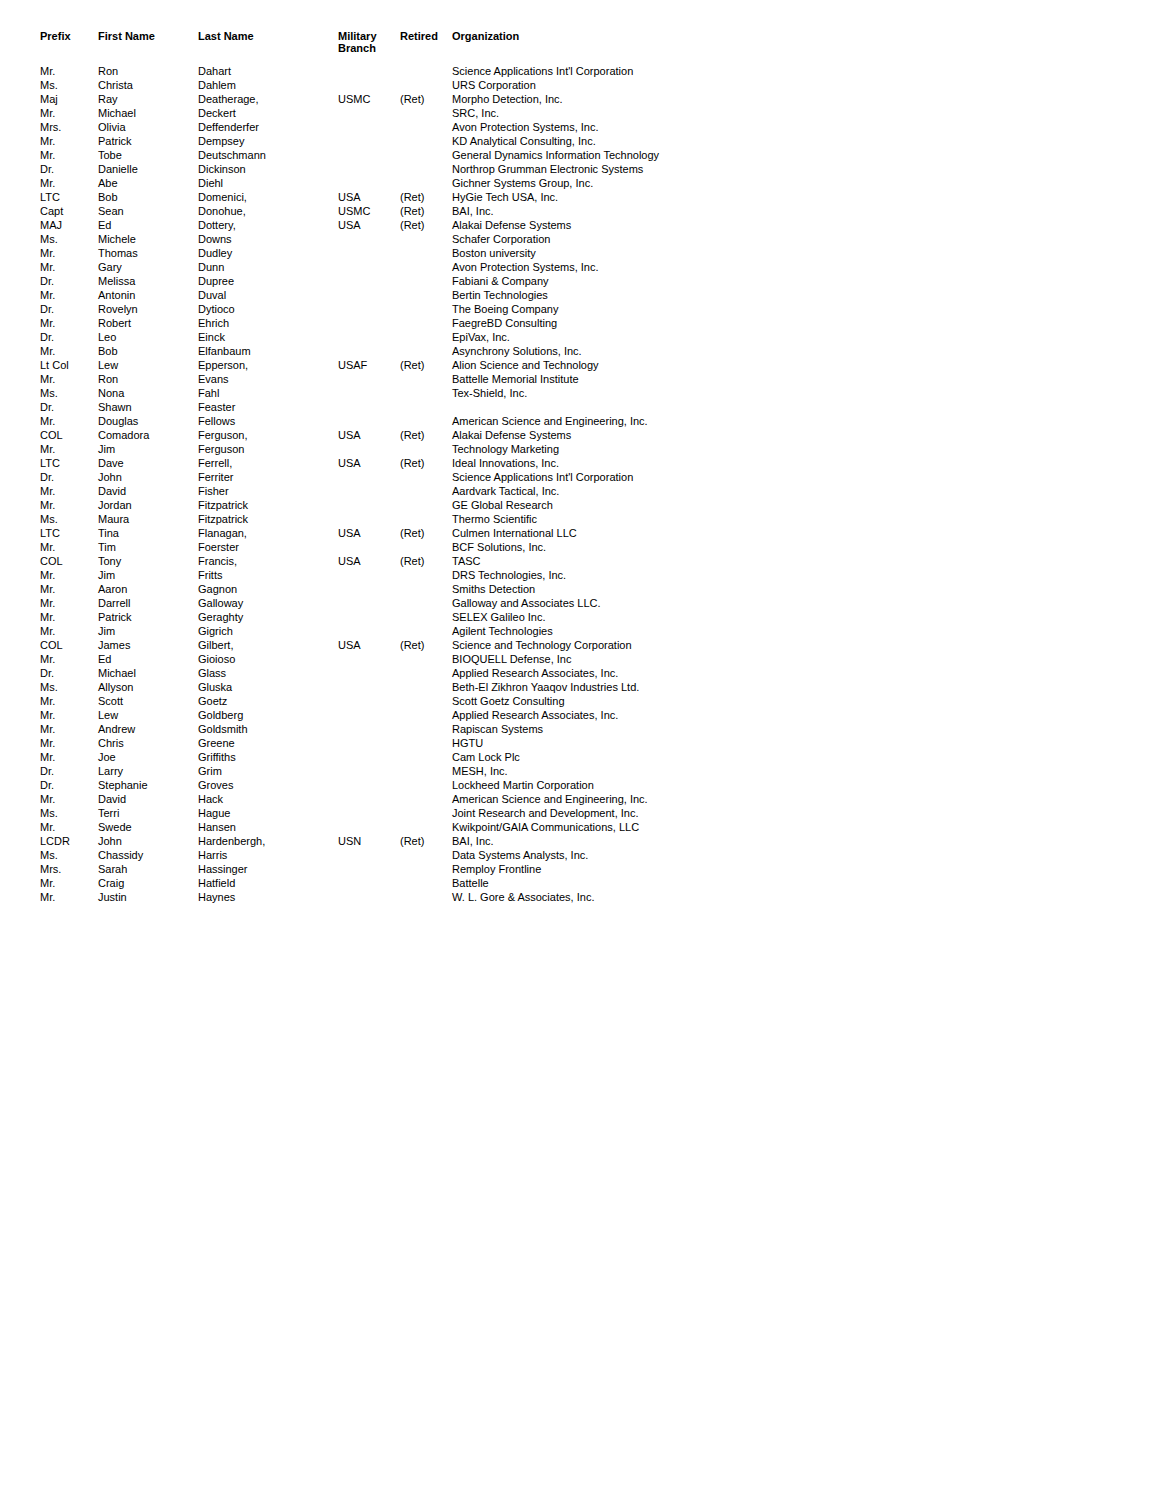| Prefix | First Name | Last Name | Military Branch | Retired | Organization |
| --- | --- | --- | --- | --- | --- |
| Mr. | Ron | Dahart | | | Science Applications Int'l Corporation |
| Ms. | Christa | Dahlem | | | URS Corporation |
| Maj | Ray | Deatherage, | USMC | (Ret) | Morpho Detection, Inc. |
| Mr. | Michael | Deckert | | | SRC, Inc. |
| Mrs. | Olivia | Deffenderfer | | | Avon Protection Systems, Inc. |
| Mr. | Patrick | Dempsey | | | KD Analytical Consulting, Inc. |
| Mr. | Tobe | Deutschmann | | | General Dynamics Information Technology |
| Dr. | Danielle | Dickinson | | | Northrop Grumman Electronic Systems |
| Mr. | Abe | Diehl | | | Gichner Systems Group, Inc. |
| LTC | Bob | Domenici, | USA | (Ret) | HyGie Tech USA, Inc. |
| Capt | Sean | Donohue, | USMC | (Ret) | BAI, Inc. |
| MAJ | Ed | Dottery, | USA | (Ret) | Alakai Defense Systems |
| Ms. | Michele | Downs | | | Schafer Corporation |
| Mr. | Thomas | Dudley | | | Boston university |
| Mr. | Gary | Dunn | | | Avon Protection Systems, Inc. |
| Dr. | Melissa | Dupree | | | Fabiani & Company |
| Mr. | Antonin | Duval | | | Bertin Technologies |
| Dr. | Rovelyn | Dytioco | | | The Boeing Company |
| Mr. | Robert | Ehrich | | | FaegreBD Consulting |
| Dr. | Leo | Einck | | | EpiVax, Inc. |
| Mr. | Bob | Elfanbaum | | | Asynchrony Solutions, Inc. |
| Lt Col | Lew | Epperson, | USAF | (Ret) | Alion Science and Technology |
| Mr. | Ron | Evans | | | Battelle Memorial Institute |
| Ms. | Nona | Fahl | | | Tex-Shield, Inc. |
| Dr. | Shawn | Feaster | | | |
| Mr. | Douglas | Fellows | | | American Science and Engineering, Inc. |
| COL | Comadora | Ferguson, | USA | (Ret) | Alakai Defense Systems |
| Mr. | Jim | Ferguson | | | Technology Marketing |
| LTC | Dave | Ferrell, | USA | (Ret) | Ideal Innovations, Inc. |
| Dr. | John | Ferriter | | | Science Applications Int'l Corporation |
| Mr. | David | Fisher | | | Aardvark Tactical, Inc. |
| Mr. | Jordan | Fitzpatrick | | | GE Global Research |
| Ms. | Maura | Fitzpatrick | | | Thermo Scientific |
| LTC | Tina | Flanagan, | USA | (Ret) | Culmen International LLC |
| Mr. | Tim | Foerster | | | BCF Solutions, Inc. |
| COL | Tony | Francis, | USA | (Ret) | TASC |
| Mr. | Jim | Fritts | | | DRS Technologies, Inc. |
| Mr. | Aaron | Gagnon | | | Smiths Detection |
| Mr. | Darrell | Galloway | | | Galloway and Associates LLC. |
| Mr. | Patrick | Geraghty | | | SELEX Galileo Inc. |
| Mr. | Jim | Gigrich | | | Agilent Technologies |
| COL | James | Gilbert, | USA | (Ret) | Science and Technology Corporation |
| Mr. | Ed | Gioioso | | | BIOQUELL Defense, Inc |
| Dr. | Michael | Glass | | | Applied Research Associates, Inc. |
| Ms. | Allyson | Gluska | | | Beth-El Zikhron Yaaqov Industries Ltd. |
| Mr. | Scott | Goetz | | | Scott Goetz Consulting |
| Mr. | Lew | Goldberg | | | Applied Research Associates, Inc. |
| Mr. | Andrew | Goldsmith | | | Rapiscan Systems |
| Mr. | Chris | Greene | | | HGTU |
| Mr. | Joe | Griffiths | | | Cam Lock Plc |
| Dr. | Larry | Grim | | | MESH, Inc. |
| Dr. | Stephanie | Groves | | | Lockheed Martin Corporation |
| Mr. | David | Hack | | | American Science and Engineering, Inc. |
| Ms. | Terri | Hague | | | Joint Research and Development, Inc. |
| Mr. | Swede | Hansen | | | Kwikpoint/GAIA Communications, LLC |
| LCDR | John | Hardenbergh, | USN | (Ret) | BAI, Inc. |
| Ms. | Chassidy | Harris | | | Data Systems Analysts, Inc. |
| Mrs. | Sarah | Hassinger | | | Remploy Frontline |
| Mr. | Craig | Hatfield | | | Battelle |
| Mr. | Justin | Haynes | | | W. L. Gore & Associates, Inc. |